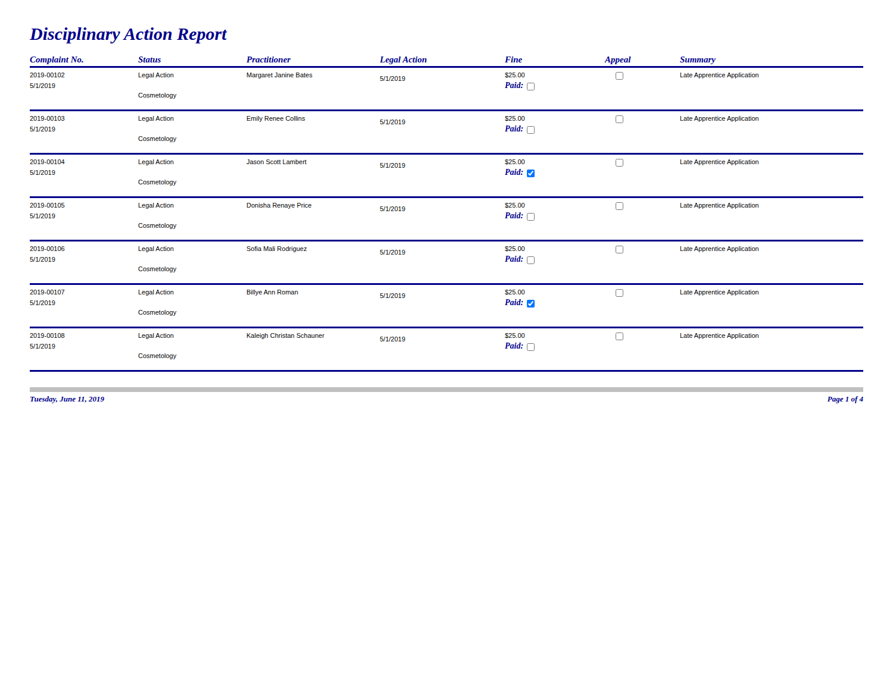Disciplinary Action Report
| Complaint No. | Status | Practitioner | Legal Action | Fine | Appeal | Summary |
| --- | --- | --- | --- | --- | --- | --- |
| 2019-00102 5/1/2019 | Legal Action Cosmetology | Margaret Janine Bates | 5/1/2019 | $25.00 Paid: | | Late Apprentice Application |
| 2019-00103 5/1/2019 | Legal Action Cosmetology | Emily Renee Collins | 5/1/2019 | $25.00 Paid: | | Late Apprentice Application |
| 2019-00104 5/1/2019 | Legal Action Cosmetology | Jason Scott Lambert | 5/1/2019 | $25.00 Paid: | | Late Apprentice Application |
| 2019-00105 5/1/2019 | Legal Action Cosmetology | Donisha Renaye Price | 5/1/2019 | $25.00 Paid: | | Late Apprentice Application |
| 2019-00106 5/1/2019 | Legal Action Cosmetology | Sofia Mali Rodriguez | 5/1/2019 | $25.00 Paid: | | Late Apprentice Application |
| 2019-00107 5/1/2019 | Legal Action Cosmetology | Billye Ann Roman | 5/1/2019 | $25.00 Paid: | | Late Apprentice Application |
| 2019-00108 5/1/2019 | Legal Action Cosmetology | Kaleigh Christan Schauner | 5/1/2019 | $25.00 Paid: | | Late Apprentice Application |
Tuesday, June 11, 2019 Page 1 of 4